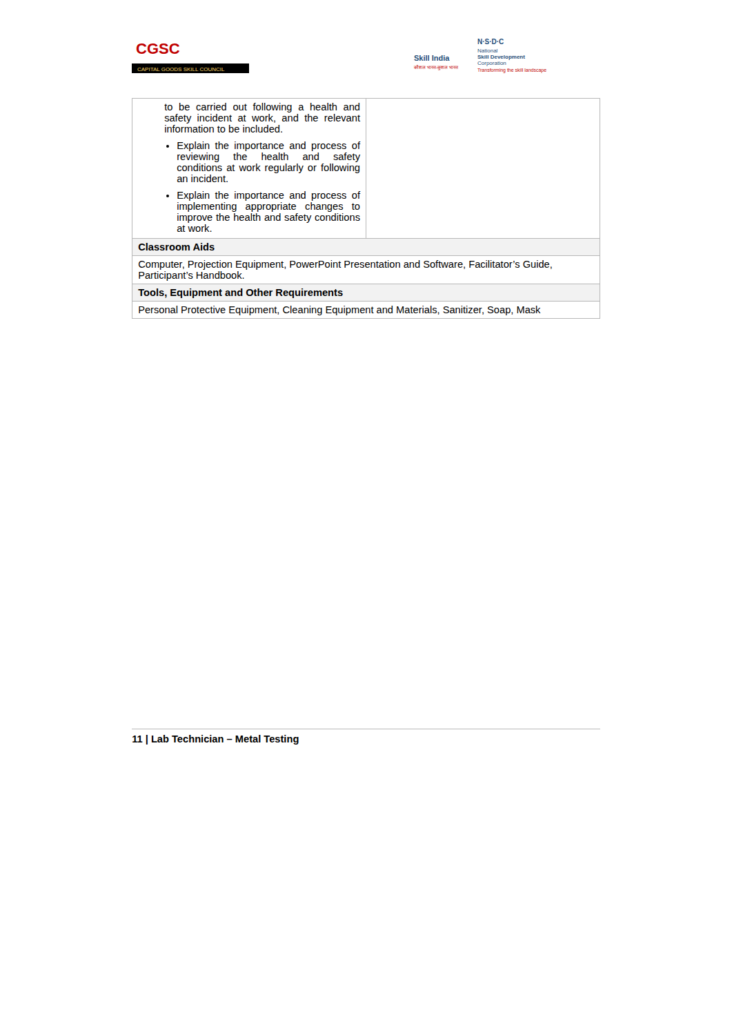| to be carried out following a health and safety incident at work, and the relevant information to be included. Explain the importance and process of reviewing the health and safety conditions at work regularly or following an incident. Explain the importance and process of implementing appropriate changes to improve the health and safety conditions at work. | |
| Classroom Aids |
| Computer, Projection Equipment, PowerPoint Presentation and Software, Facilitator’s Guide, Participant’s Handbook. |
| Tools, Equipment and Other Requirements |
| Personal Protective Equipment, Cleaning Equipment and Materials, Sanitizer, Soap, Mask |
11 | Lab Technician – Metal Testing